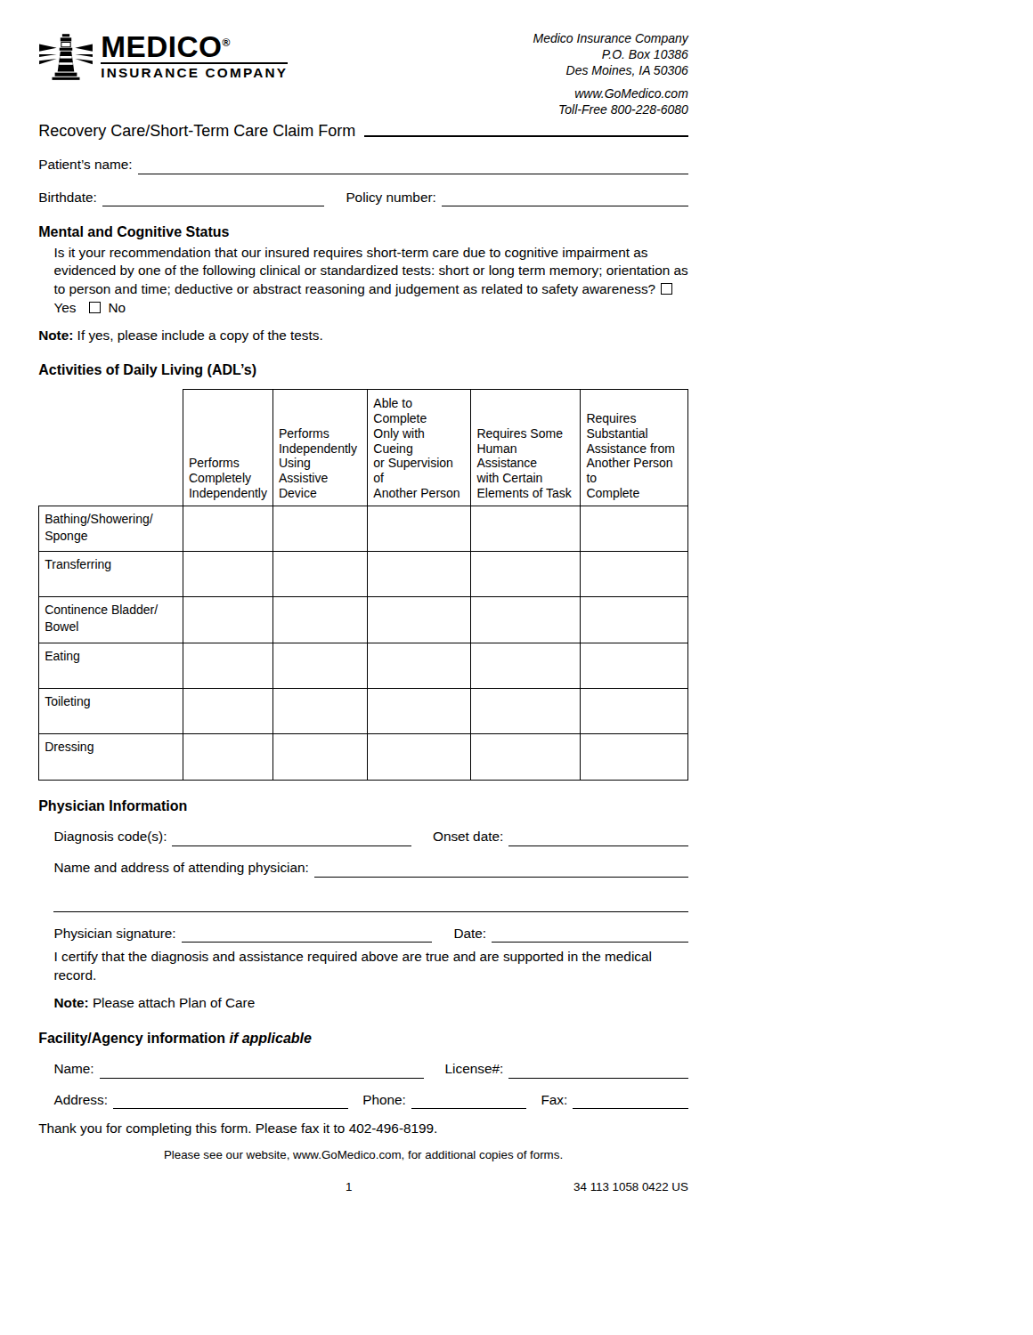MEDICO®
INSURANCE COMPANY
Medico Insurance Company
P.O. Box 10386
Des Moines, IA 50306
www.GoMedico.com
Toll-Free 800-228-6080
Recovery Care/Short-Term Care Claim Form
Patient’s name:
Birthdate: Policy number:
Mental and Cognitive Status
Is it your recommendation that our insured requires short-term care due to cognitive impairment as evidenced by one of the following clinical or standardized tests: short or long term memory; orientation as to person and time; deductive or abstract reasoning and judgement as related to safety awareness? Yes No
Note: If yes, please include a copy of the tests.
Activities of Daily Living (ADL’s)
| | Performs Completely Independently | Performs Independently Using Assistive Device | Able to Complete Only with Cueing or Supervision of Another Person | Requires Some Human Assistance with Certain Elements of Task | Requires Substantial Assistance from Another Person to Complete |
| --- | --- | --- | --- | --- | --- |
| Bathing/Showering/ Sponge | | | | | |
| Transferring | | | | | |
| Continence Bladder/ Bowel | | | | | |
| Eating | | | | | |
| Toileting | | | | | |
| Dressing | | | | | |
Physician Information
Diagnosis code(s): Onset date:
Name and address of attending physician:
Physician signature: Date:
I certify that the diagnosis and assistance required above are true and are supported in the medical record.
Note: Please attach Plan of Care
Facility/Agency information if applicable
Name: License#:
Address: Phone: Fax:
Thank you for completing this form. Please fax it to 402-496-8199.
Please see our website, www.GoMedico.com, for additional copies of forms.
1 34 113 1058 0422 US